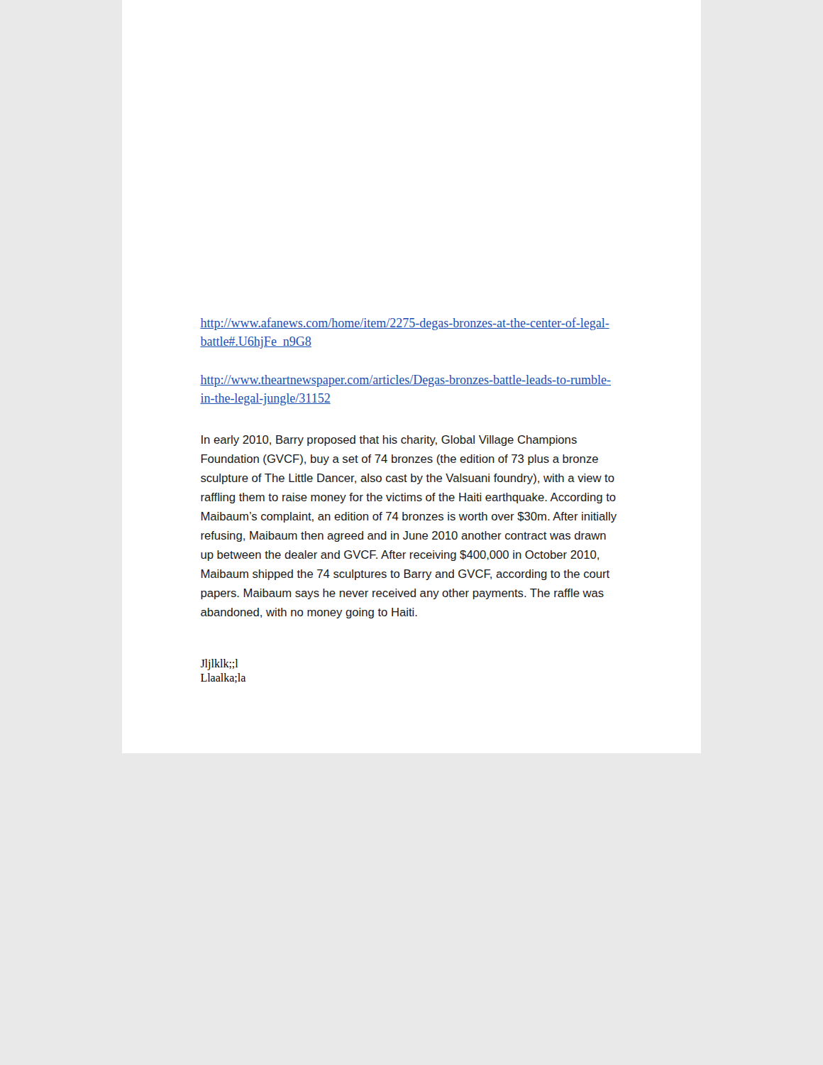http://www.afanews.com/home/item/2275-degas-bronzes-at-the-center-of-legal-battle#.U6hjFe_n9G8
http://www.theartnewspaper.com/articles/Degas-bronzes-battle-leads-to-rumble-in-the-legal-jungle/31152
In early 2010, Barry proposed that his charity, Global Village Champions Foundation (GVCF), buy a set of 74 bronzes (the edition of 73 plus a bronze sculpture of The Little Dancer, also cast by the Valsuani foundry), with a view to raffling them to raise money for the victims of the Haiti earthquake. According to Maibaum’s complaint, an edition of 74 bronzes is worth over $30m. After initially refusing, Maibaum then agreed and in June 2010 another contract was drawn up between the dealer and GVCF. After receiving $400,000 in October 2010, Maibaum shipped the 74 sculptures to Barry and GVCF, according to the court papers. Maibaum says he never received any other payments. The raffle was abandoned, with no money going to Haiti.
Jljlklk;;l
Llaalka;la